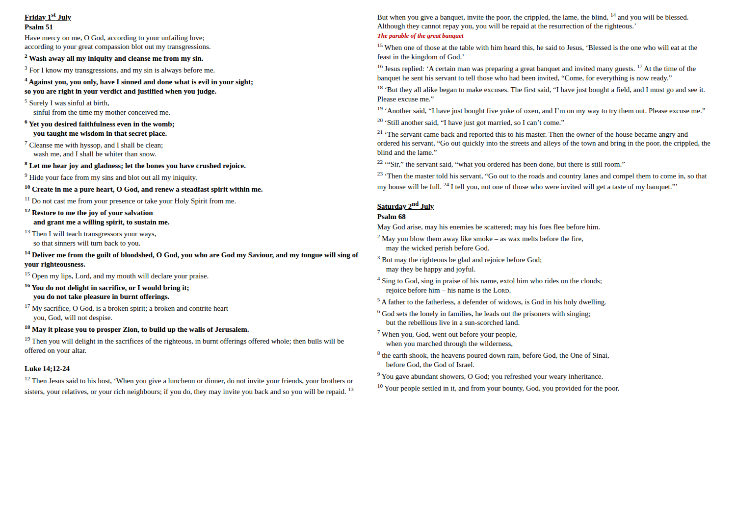Friday 1st July
Psalm 51
Have mercy on me, O God, according to your unfailing love;
according to your great compassion blot out my transgressions.
2 Wash away all my iniquity and cleanse me from my sin.
3 For I know my transgressions, and my sin is always before me.
4 Against you, you only, have I sinned and done what is evil in your sight;
so you are right in your verdict and justified when you judge.
5 Surely I was sinful at birth,
sinful from the time my mother conceived me.
6 Yet you desired faithfulness even in the womb;
you taught me wisdom in that secret place.
7 Cleanse me with hyssop, and I shall be clean;
wash me, and I shall be whiter than snow.
8 Let me hear joy and gladness; let the bones you have crushed rejoice.
9 Hide your face from my sins and blot out all my iniquity.
10 Create in me a pure heart, O God, and renew a steadfast spirit within me.
11 Do not cast me from your presence or take your Holy Spirit from me.
12 Restore to me the joy of your salvation
and grant me a willing spirit, to sustain me.
13 Then I will teach transgressors your ways,
so that sinners will turn back to you.
14 Deliver me from the guilt of bloodshed, O God, you who are God my Saviour, and my tongue will sing of your righteousness.
15 Open my lips, Lord, and my mouth will declare your praise.
16 You do not delight in sacrifice, or I would bring it;
you do not take pleasure in burnt offerings.
17 My sacrifice, O God, is a broken spirit; a broken and contrite heart
you, God, will not despise.
18 May it please you to prosper Zion, to build up the walls of Jerusalem.
19 Then you will delight in the sacrifices of the righteous, in burnt offerings offered whole; then bulls will be offered on your altar.
Luke 14;12-24
12 Then Jesus said to his host, ‘When you give a luncheon or dinner, do not invite your friends, your brothers or sisters, your relatives, or your rich neighbours; if you do, they may invite you back and so you will be repaid. 13 But when you give a banquet, invite the poor, the crippled, the lame, the blind, 14 and you will be blessed. Although they cannot repay you, you will be repaid at the resurrection of the righteous.’
The parable of the great banquet
15 When one of those at the table with him heard this, he said to Jesus, ‘Blessed is the one who will eat at the feast in the kingdom of God.’
16 Jesus replied: ‘A certain man was preparing a great banquet and invited many guests. 17 At the time of the banquet he sent his servant to tell those who had been invited, “Come, for everything is now ready.”
18 ‘But they all alike began to make excuses. The first said, “I have just bought a field, and I must go and see it. Please excuse me.”
19 ‘Another said, “I have just bought five yoke of oxen, and I’m on my way to try them out. Please excuse me.”
20 ‘Still another said, “I have just got married, so I can’t come.”
21 ‘The servant came back and reported this to his master. Then the owner of the house became angry and ordered his servant, “Go out quickly into the streets and alleys of the town and bring in the poor, the crippled, the blind and the lame.”
22 ‘“Sir,” the servant said, “what you ordered has been done, but there is still room.”
23 ‘Then the master told his servant, “Go out to the roads and country lanes and compel them to come in, so that my house will be full. 24 I tell you, not one of those who were invited will get a taste of my banquet.”’
Saturday 2nd July
Psalm 68
May God arise, may his enemies be scattered; may his foes flee before him.
2 May you blow them away like smoke – as wax melts before the fire,
may the wicked perish before God.
3 But may the righteous be glad and rejoice before God;
may they be happy and joyful.
4 Sing to God, sing in praise of his name, extol him who rides on the clouds;
rejoice before him – his name is the Lord.
5 A father to the fatherless, a defender of widows, is God in his holy dwelling.
6 God sets the lonely in families, he leads out the prisoners with singing;
but the rebellious live in a sun-scorched land.
7 When you, God, went out before your people,
when you marched through the wilderness,
8 the earth shook, the heavens poured down rain, before God, the One of Sinai,
before God, the God of Israel.
9 You gave abundant showers, O God; you refreshed your weary inheritance.
10 Your people settled in it, and from your bounty, God, you provided for the poor.